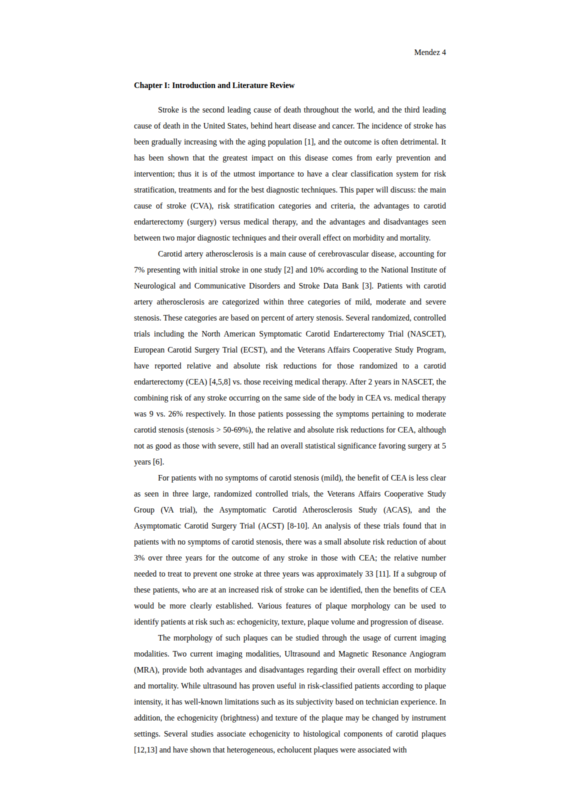Mendez 4
Chapter I: Introduction and Literature Review
Stroke is the second leading cause of death throughout the world, and the third leading cause of death in the United States, behind heart disease and cancer. The incidence of stroke has been gradually increasing with the aging population [1], and the outcome is often detrimental. It has been shown that the greatest impact on this disease comes from early prevention and intervention; thus it is of the utmost importance to have a clear classification system for risk stratification, treatments and for the best diagnostic techniques. This paper will discuss: the main cause of stroke (CVA), risk stratification categories and criteria, the advantages to carotid endarterectomy (surgery) versus medical therapy, and the advantages and disadvantages seen between two major diagnostic techniques and their overall effect on morbidity and mortality.
Carotid artery atherosclerosis is a main cause of cerebrovascular disease, accounting for 7% presenting with initial stroke in one study [2] and 10% according to the National Institute of Neurological and Communicative Disorders and Stroke Data Bank [3]. Patients with carotid artery atherosclerosis are categorized within three categories of mild, moderate and severe stenosis. These categories are based on percent of artery stenosis. Several randomized, controlled trials including the North American Symptomatic Carotid Endarterectomy Trial (NASCET), European Carotid Surgery Trial (ECST), and the Veterans Affairs Cooperative Study Program, have reported relative and absolute risk reductions for those randomized to a carotid endarterectomy (CEA) [4,5,8] vs. those receiving medical therapy. After 2 years in NASCET, the combining risk of any stroke occurring on the same side of the body in CEA vs. medical therapy was 9 vs. 26% respectively. In those patients possessing the symptoms pertaining to moderate carotid stenosis (stenosis > 50-69%), the relative and absolute risk reductions for CEA, although not as good as those with severe, still had an overall statistical significance favoring surgery at 5 years [6].
For patients with no symptoms of carotid stenosis (mild), the benefit of CEA is less clear as seen in three large, randomized controlled trials, the Veterans Affairs Cooperative Study Group (VA trial), the Asymptomatic Carotid Atherosclerosis Study (ACAS), and the Asymptomatic Carotid Surgery Trial (ACST) [8-10]. An analysis of these trials found that in patients with no symptoms of carotid stenosis, there was a small absolute risk reduction of about 3% over three years for the outcome of any stroke in those with CEA; the relative number needed to treat to prevent one stroke at three years was approximately 33 [11]. If a subgroup of these patients, who are at an increased risk of stroke can be identified, then the benefits of CEA would be more clearly established. Various features of plaque morphology can be used to identify patients at risk such as: echogenicity, texture, plaque volume and progression of disease.
The morphology of such plaques can be studied through the usage of current imaging modalities. Two current imaging modalities, Ultrasound and Magnetic Resonance Angiogram (MRA), provide both advantages and disadvantages regarding their overall effect on morbidity and mortality. While ultrasound has proven useful in risk-classified patients according to plaque intensity, it has well-known limitations such as its subjectivity based on technician experience. In addition, the echogenicity (brightness) and texture of the plaque may be changed by instrument settings. Several studies associate echogenicity to histological components of carotid plaques [12,13] and have shown that heterogeneous, echolucent plaques were associated with